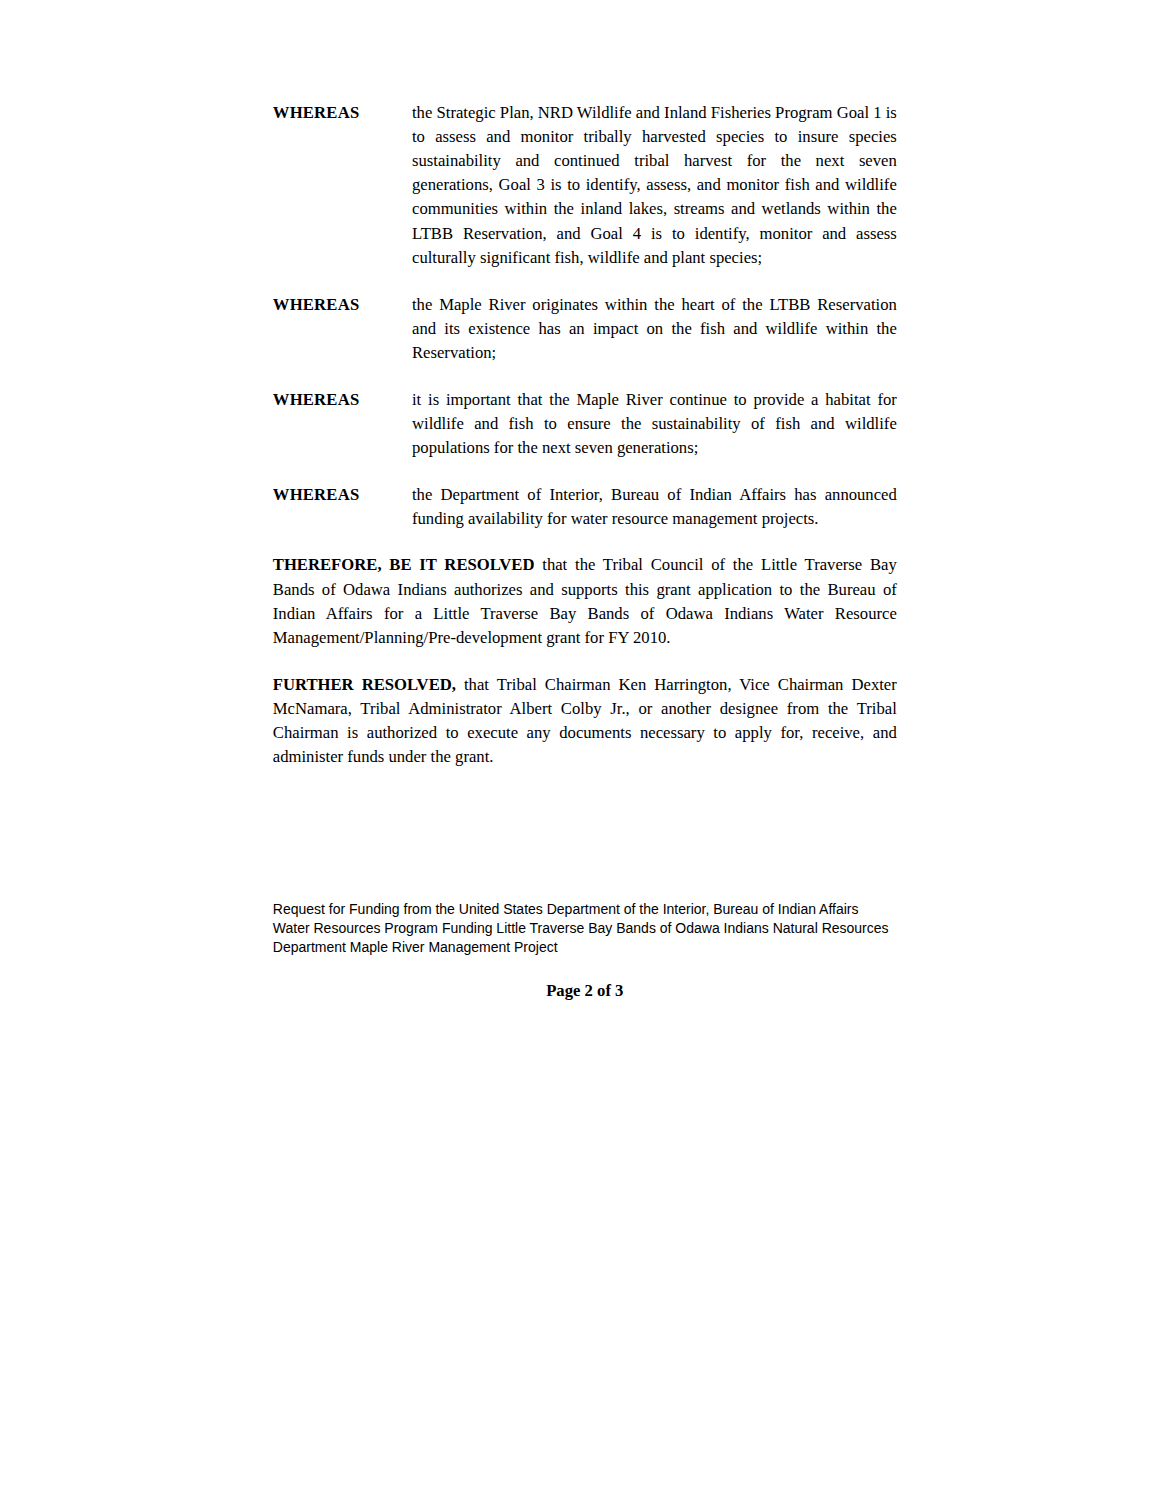WHEREAS
the Strategic Plan, NRD Wildlife and Inland Fisheries Program Goal 1 is to assess and monitor tribally harvested species to insure species sustainability and continued tribal harvest for the next seven generations, Goal 3 is to identify, assess, and monitor fish and wildlife communities within the inland lakes, streams and wetlands within the LTBB Reservation, and Goal 4 is to identify, monitor and assess culturally significant fish, wildlife and plant species;
WHEREAS
the Maple River originates within the heart of the LTBB Reservation and its existence has an impact on the fish and wildlife within the Reservation;
WHEREAS
it is important that the Maple River continue to provide a habitat for wildlife and fish to ensure the sustainability of fish and wildlife populations for the next seven generations;
WHEREAS
the Department of Interior, Bureau of Indian Affairs has announced funding availability for water resource management projects.
THEREFORE, BE IT RESOLVED that the Tribal Council of the Little Traverse Bay Bands of Odawa Indians authorizes and supports this grant application to the Bureau of Indian Affairs for a Little Traverse Bay Bands of Odawa Indians Water Resource Management/Planning/Pre-development grant for FY 2010.
FURTHER RESOLVED, that Tribal Chairman Ken Harrington, Vice Chairman Dexter McNamara, Tribal Administrator Albert Colby Jr., or another designee from the Tribal Chairman is authorized to execute any documents necessary to apply for, receive, and administer funds under the grant.
Request for Funding from the United States Department of the Interior, Bureau of Indian Affairs Water Resources Program Funding Little Traverse Bay Bands of Odawa Indians Natural Resources Department Maple River Management Project
Page 2 of 3